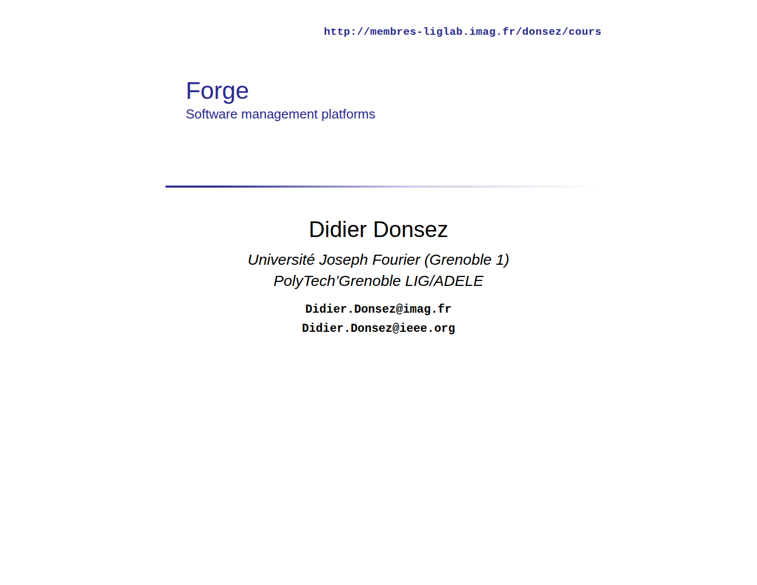http://membres-liglab.imag.fr/donsez/cours
Forge
Software management platforms
Didier Donsez
Université Joseph Fourier (Grenoble 1)
PolyTech’Grenoble LIG/ADELE
Didier.Donsez@imag.fr
Didier.Donsez@ieee.org